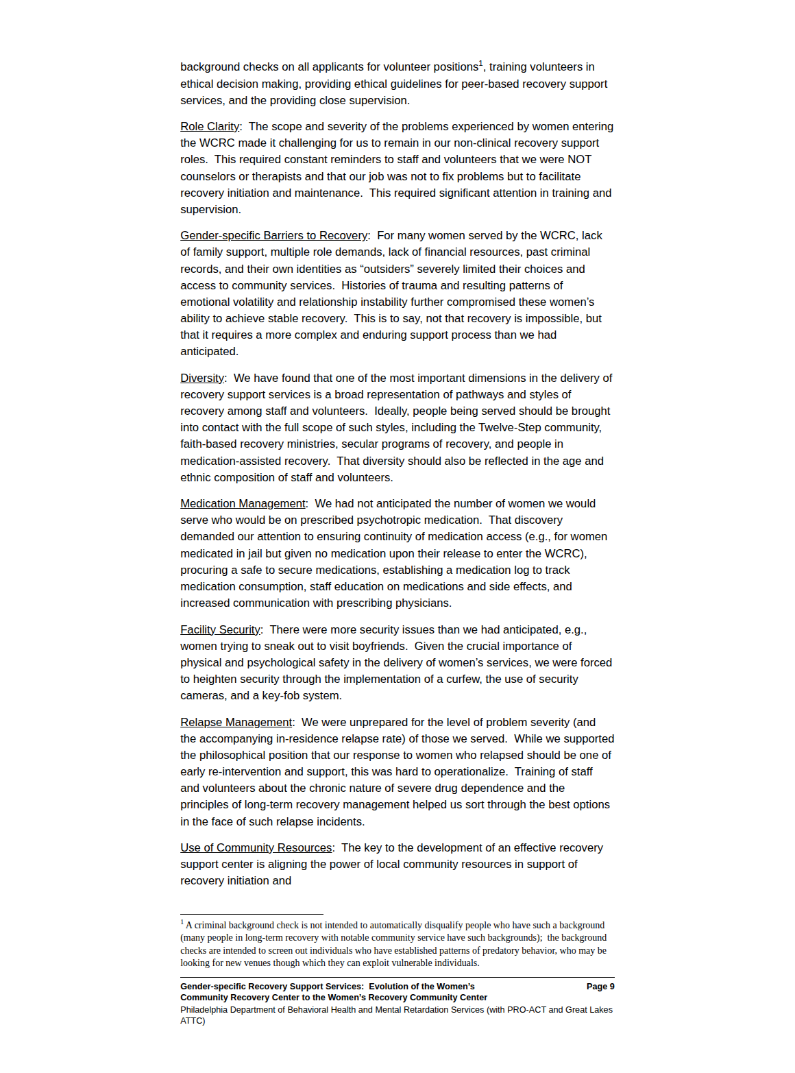background checks on all applicants for volunteer positions1, training volunteers in ethical decision making, providing ethical guidelines for peer-based recovery support services, and the providing close supervision.
Role Clarity: The scope and severity of the problems experienced by women entering the WCRC made it challenging for us to remain in our non-clinical recovery support roles. This required constant reminders to staff and volunteers that we were NOT counselors or therapists and that our job was not to fix problems but to facilitate recovery initiation and maintenance. This required significant attention in training and supervision.
Gender-specific Barriers to Recovery: For many women served by the WCRC, lack of family support, multiple role demands, lack of financial resources, past criminal records, and their own identities as “outsiders” severely limited their choices and access to community services. Histories of trauma and resulting patterns of emotional volatility and relationship instability further compromised these women’s ability to achieve stable recovery. This is to say, not that recovery is impossible, but that it requires a more complex and enduring support process than we had anticipated.
Diversity: We have found that one of the most important dimensions in the delivery of recovery support services is a broad representation of pathways and styles of recovery among staff and volunteers. Ideally, people being served should be brought into contact with the full scope of such styles, including the Twelve-Step community, faith-based recovery ministries, secular programs of recovery, and people in medication-assisted recovery. That diversity should also be reflected in the age and ethnic composition of staff and volunteers.
Medication Management: We had not anticipated the number of women we would serve who would be on prescribed psychotropic medication. That discovery demanded our attention to ensuring continuity of medication access (e.g., for women medicated in jail but given no medication upon their release to enter the WCRC), procuring a safe to secure medications, establishing a medication log to track medication consumption, staff education on medications and side effects, and increased communication with prescribing physicians.
Facility Security: There were more security issues than we had anticipated, e.g., women trying to sneak out to visit boyfriends. Given the crucial importance of physical and psychological safety in the delivery of women’s services, we were forced to heighten security through the implementation of a curfew, the use of security cameras, and a key-fob system.
Relapse Management: We were unprepared for the level of problem severity (and the accompanying in-residence relapse rate) of those we served. While we supported the philosophical position that our response to women who relapsed should be one of early re-intervention and support, this was hard to operationalize. Training of staff and volunteers about the chronic nature of severe drug dependence and the principles of long-term recovery management helped us sort through the best options in the face of such relapse incidents.
Use of Community Resources: The key to the development of an effective recovery support center is aligning the power of local community resources in support of recovery initiation and
1 A criminal background check is not intended to automatically disqualify people who have such a background (many people in long-term recovery with notable community service have such backgrounds); the background checks are intended to screen out individuals who have established patterns of predatory behavior, who may be looking for new venues though which they can exploit vulnerable individuals.
Gender-specific Recovery Support Services: Evolution of the Women’s
Page 9
Community Recovery Center to the Women’s Recovery Community Center
Philadelphia Department of Behavioral Health and Mental Retardation Services (with PRO-ACT and Great Lakes ATTC)